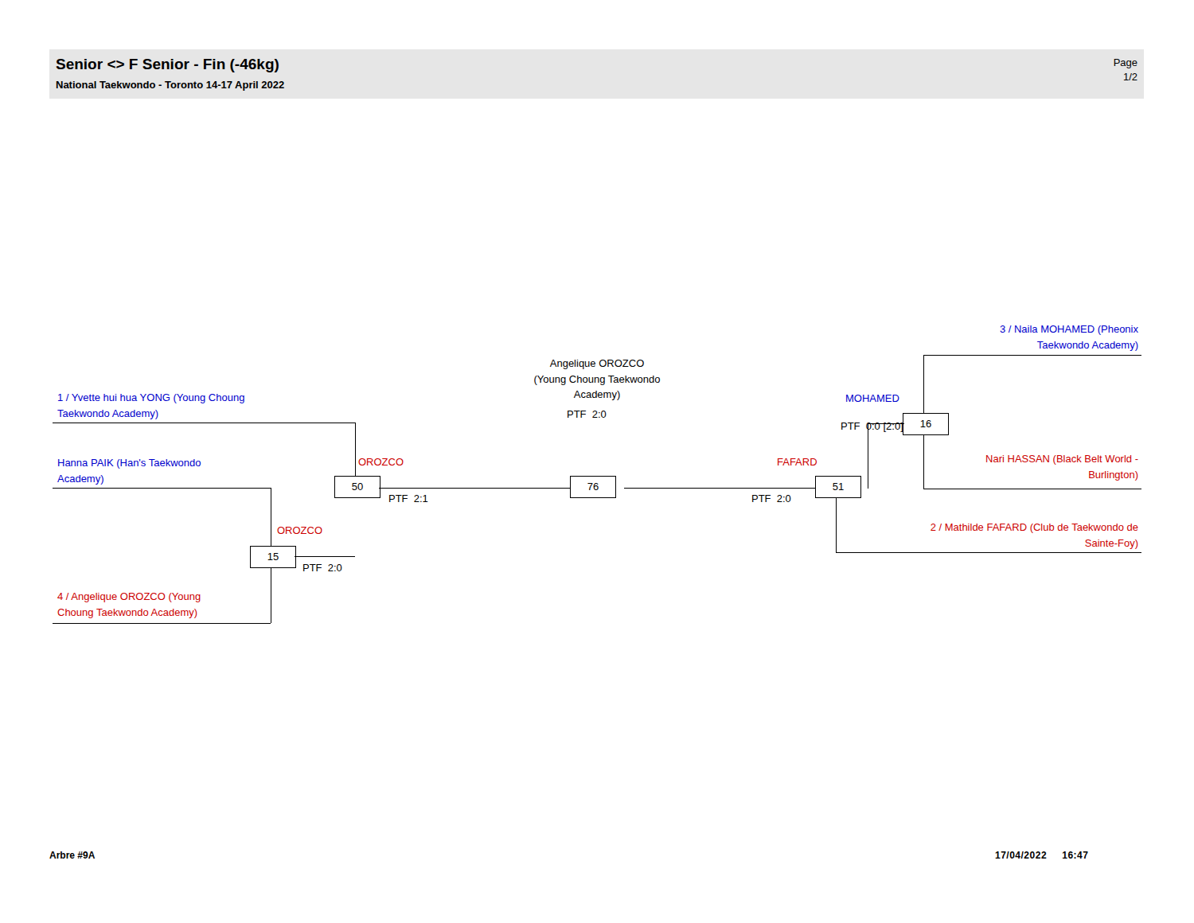Senior <> F Senior - Fin (-46kg)
National Taekwondo - Toronto 14-17 April 2022
Page
1/2
1 / Yvette hui hua YONG (Young Choung
Taekwondo Academy)
Hanna PAIK (Han's Taekwondo
Academy)
4 / Angelique OROZCO (Young
Choung Taekwondo Academy)
OROZCO
15
PTF 2:0
OROZCO
50
PTF 2:1
3 / Naila MOHAMED (Pheonix
Taekwondo Academy)
Nari HASSAN (Black Belt World -
Burlington)
2 / Mathilde FAFARD (Club de Taekwondo de
Sainte-Foy)
MOHAMED
16
PTF 0:0 [2:0]
FAFARD
51
PTF 2:0
76
Angelique OROZCO
(Young Choung Taekwondo
Academy)
PTF 2:0
Arbre #9A
17/04/2022 16:47